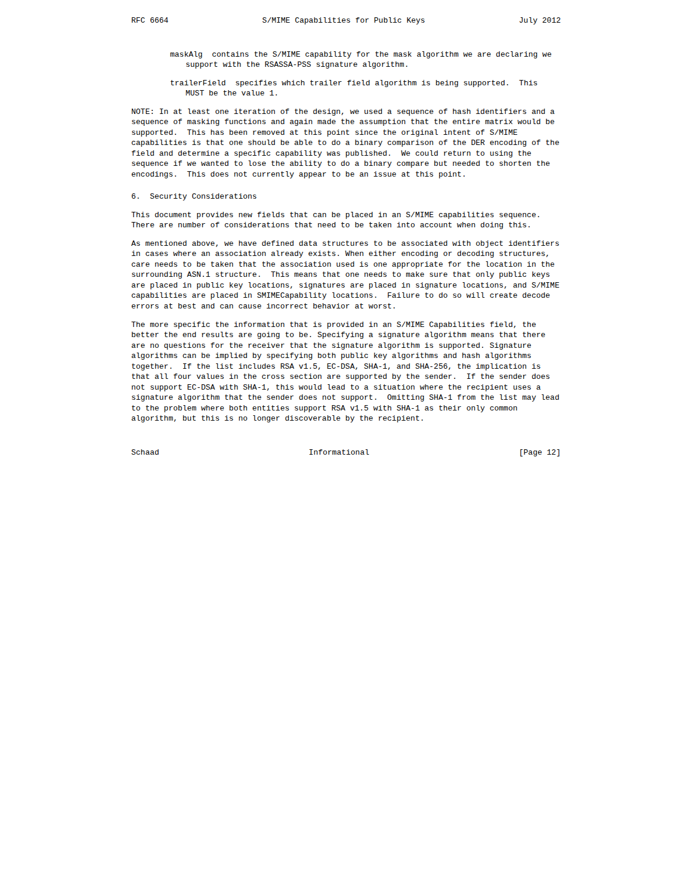RFC 6664 S/MIME Capabilities for Public Keys July 2012
maskAlg contains the S/MIME capability for the mask algorithm we are declaring we support with the RSASSA-PSS signature algorithm.
trailerField specifies which trailer field algorithm is being supported. This MUST be the value 1.
NOTE: In at least one iteration of the design, we used a sequence of hash identifiers and a sequence of masking functions and again made the assumption that the entire matrix would be supported. This has been removed at this point since the original intent of S/MIME capabilities is that one should be able to do a binary comparison of the DER encoding of the field and determine a specific capability was published. We could return to using the sequence if we wanted to lose the ability to do a binary compare but needed to shorten the encodings. This does not currently appear to be an issue at this point.
6. Security Considerations
This document provides new fields that can be placed in an S/MIME capabilities sequence. There are number of considerations that need to be taken into account when doing this.
As mentioned above, we have defined data structures to be associated with object identifiers in cases where an association already exists. When either encoding or decoding structures, care needs to be taken that the association used is one appropriate for the location in the surrounding ASN.1 structure. This means that one needs to make sure that only public keys are placed in public key locations, signatures are placed in signature locations, and S/MIME capabilities are placed in SMIMECapability locations. Failure to do so will create decode errors at best and can cause incorrect behavior at worst.
The more specific the information that is provided in an S/MIME Capabilities field, the better the end results are going to be. Specifying a signature algorithm means that there are no questions for the receiver that the signature algorithm is supported. Signature algorithms can be implied by specifying both public key algorithms and hash algorithms together. If the list includes RSA v1.5, EC-DSA, SHA-1, and SHA-256, the implication is that all four values in the cross section are supported by the sender. If the sender does not support EC-DSA with SHA-1, this would lead to a situation where the recipient uses a signature algorithm that the sender does not support. Omitting SHA-1 from the list may lead to the problem where both entities support RSA v1.5 with SHA-1 as their only common algorithm, but this is no longer discoverable by the recipient.
Schaad Informational [Page 12]